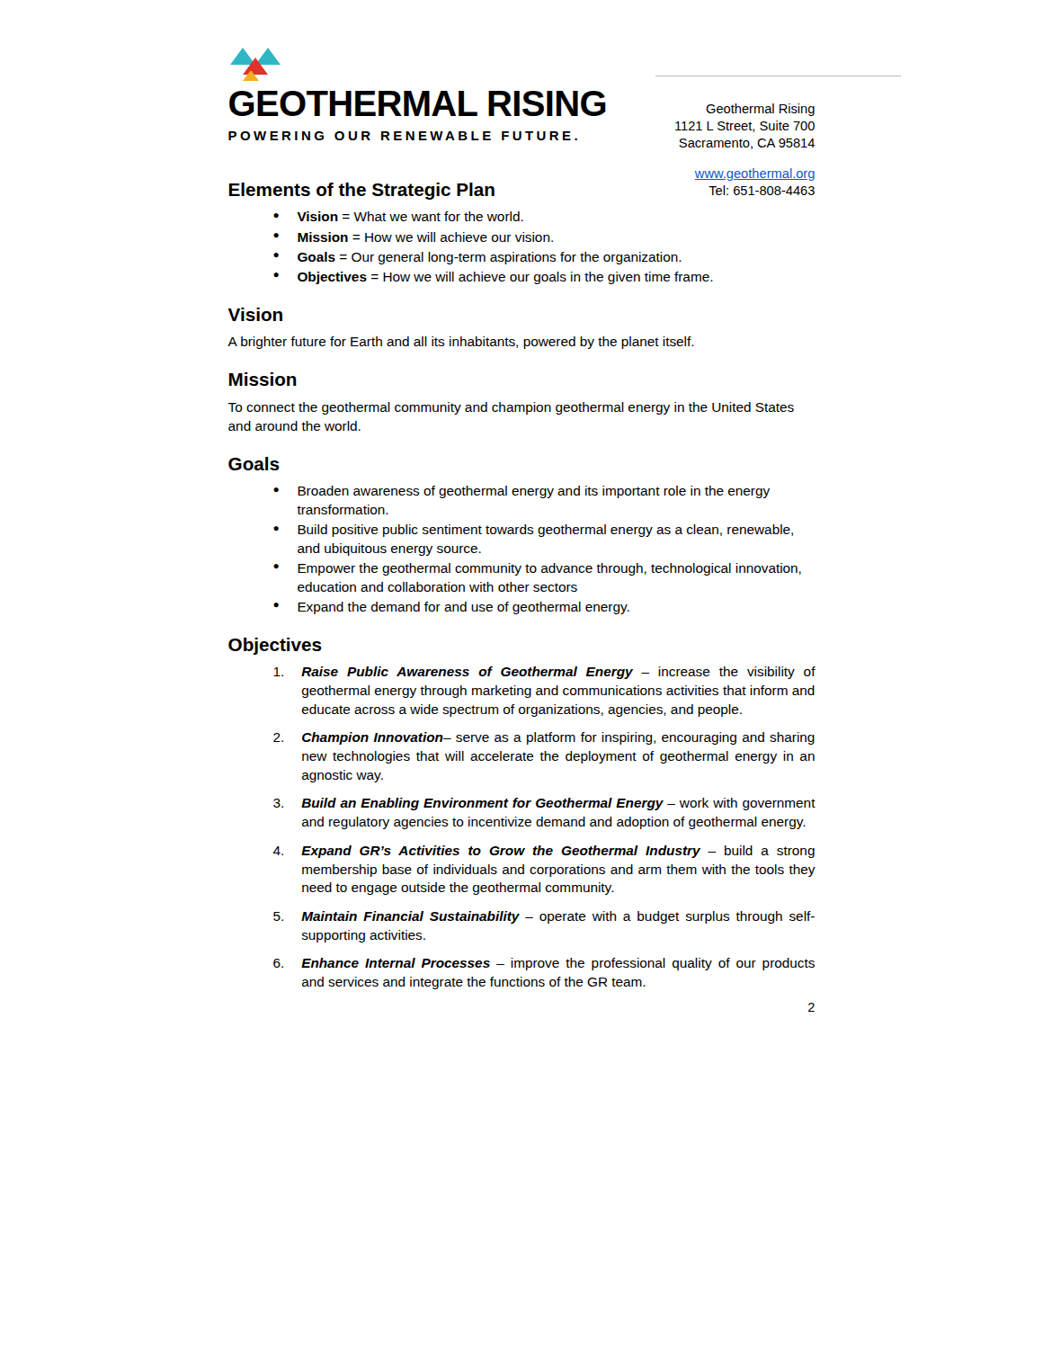GEOTHERMAL RISING
POWERING OUR RENEWABLE FUTURE.
Geothermal Rising
1121 L Street, Suite 700
Sacramento, CA 95814
www.geothermal.org
Tel: 651-808-4463
Elements of the Strategic Plan
Vision = What we want for the world.
Mission = How we will achieve our vision.
Goals = Our general long-term aspirations for the organization.
Objectives = How we will achieve our goals in the given time frame.
Vision
A brighter future for Earth and all its inhabitants, powered by the planet itself.
Mission
To connect the geothermal community and champion geothermal energy in the United States and around the world.
Goals
Broaden awareness of geothermal energy and its important role in the energy transformation.
Build positive public sentiment towards geothermal energy as a clean, renewable, and ubiquitous energy source.
Empower the geothermal community to advance through, technological innovation, education and collaboration with other sectors
Expand the demand for and use of geothermal energy.
Objectives
Raise Public Awareness of Geothermal Energy – increase the visibility of geothermal energy through marketing and communications activities that inform and educate across a wide spectrum of organizations, agencies, and people.
Champion Innovation– serve as a platform for inspiring, encouraging and sharing new technologies that will accelerate the deployment of geothermal energy in an agnostic way.
Build an Enabling Environment for Geothermal Energy – work with government and regulatory agencies to incentivize demand and adoption of geothermal energy.
Expand GR’s Activities to Grow the Geothermal Industry – build a strong membership base of individuals and corporations and arm them with the tools they need to engage outside the geothermal community.
Maintain Financial Sustainability – operate with a budget surplus through self-supporting activities.
Enhance Internal Processes – improve the professional quality of our products and services and integrate the functions of the GR team.
2